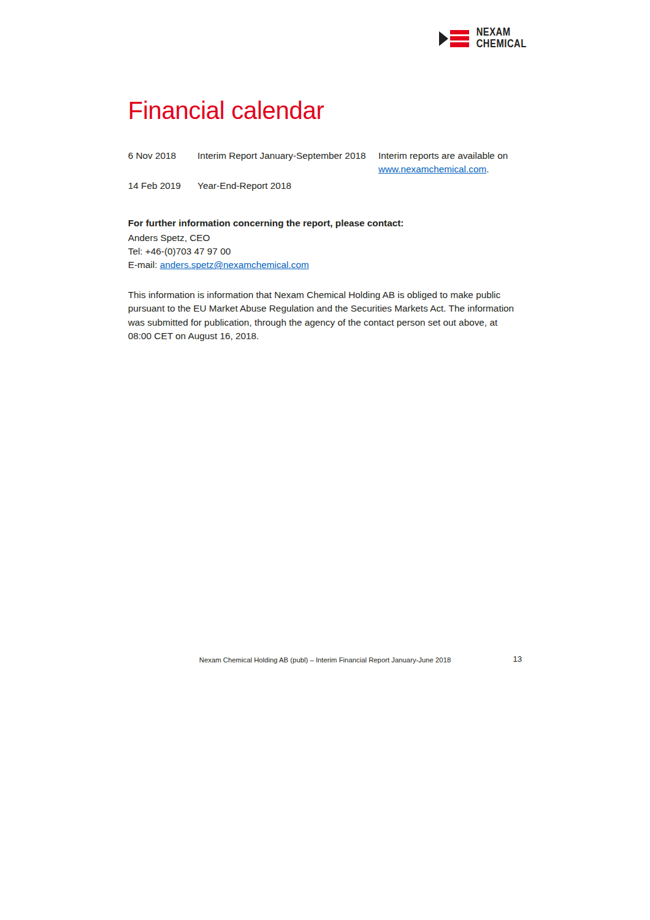Nexam
Chemical
Financial calendar
| 6 Nov 2018 | Interim Report January-September 2018 | Interim reports are available on www.nexamchemical.com . |
| 14 Feb 2019 | Year-End-Report 2018 | |
For further information concerning the report, please contact:
Anders Spetz, CEO
Tel: +46-(0)703 47 97 00
E-mail: anders.spetz@nexamchemical.com
This information is information that Nexam Chemical Holding AB is obliged to make public pursuant to the EU Market Abuse Regulation and the Securities Markets Act. The information was submitted for publication, through the agency of the contact person set out above, at 08:00 CET on August 16, 2018.
Nexam Chemical Holding AB (publ) – Interim Financial Report January-June 2018
13